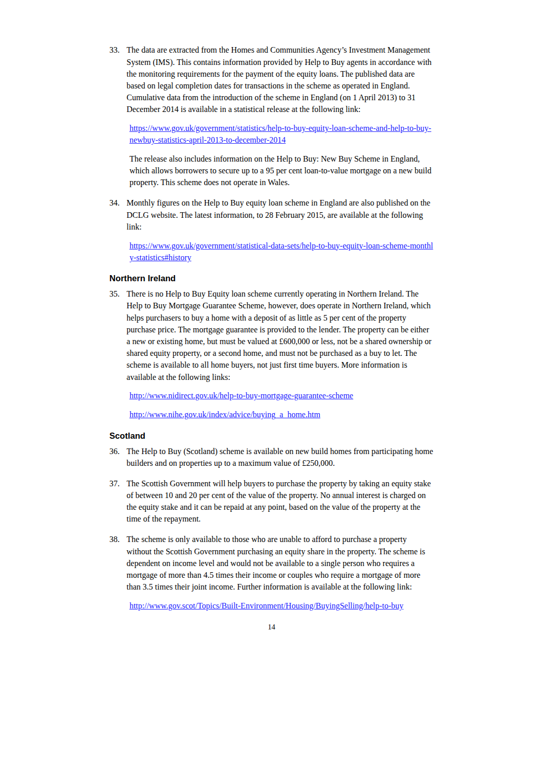33. The data are extracted from the Homes and Communities Agency’s Investment Management System (IMS). This contains information provided by Help to Buy agents in accordance with the monitoring requirements for the payment of the equity loans. The published data are based on legal completion dates for transactions in the scheme as operated in England. Cumulative data from the introduction of the scheme in England (on 1 April 2013) to 31 December 2014 is available in a statistical release at the following link:
https://www.gov.uk/government/statistics/help-to-buy-equity-loan-scheme-and-help-to-buy-newbuy-statistics-april-2013-to-december-2014
The release also includes information on the Help to Buy: New Buy Scheme in England, which allows borrowers to secure up to a 95 per cent loan-to-value mortgage on a new build property. This scheme does not operate in Wales.
34. Monthly figures on the Help to Buy equity loan scheme in England are also published on the DCLG website. The latest information, to 28 February 2015, are available at the following link:
https://www.gov.uk/government/statistical-data-sets/help-to-buy-equity-loan-scheme-monthly-statistics#history
Northern Ireland
35. There is no Help to Buy Equity loan scheme currently operating in Northern Ireland. The Help to Buy Mortgage Guarantee Scheme, however, does operate in Northern Ireland, which helps purchasers to buy a home with a deposit of as little as 5 per cent of the property purchase price. The mortgage guarantee is provided to the lender. The property can be either a new or existing home, but must be valued at £600,000 or less, not be a shared ownership or shared equity property, or a second home, and must not be purchased as a buy to let. The scheme is available to all home buyers, not just first time buyers. More information is available at the following links:
http://www.nidirect.gov.uk/help-to-buy-mortgage-guarantee-scheme
http://www.nihe.gov.uk/index/advice/buying_a_home.htm
Scotland
36. The Help to Buy (Scotland) scheme is available on new build homes from participating home builders and on properties up to a maximum value of £250,000.
37. The Scottish Government will help buyers to purchase the property by taking an equity stake of between 10 and 20 per cent of the value of the property. No annual interest is charged on the equity stake and it can be repaid at any point, based on the value of the property at the time of the repayment.
38. The scheme is only available to those who are unable to afford to purchase a property without the Scottish Government purchasing an equity share in the property. The scheme is dependent on income level and would not be available to a single person who requires a mortgage of more than 4.5 times their income or couples who require a mortgage of more than 3.5 times their joint income. Further information is available at the following link:
http://www.gov.scot/Topics/Built-Environment/Housing/BuyingSelling/help-to-buy
14